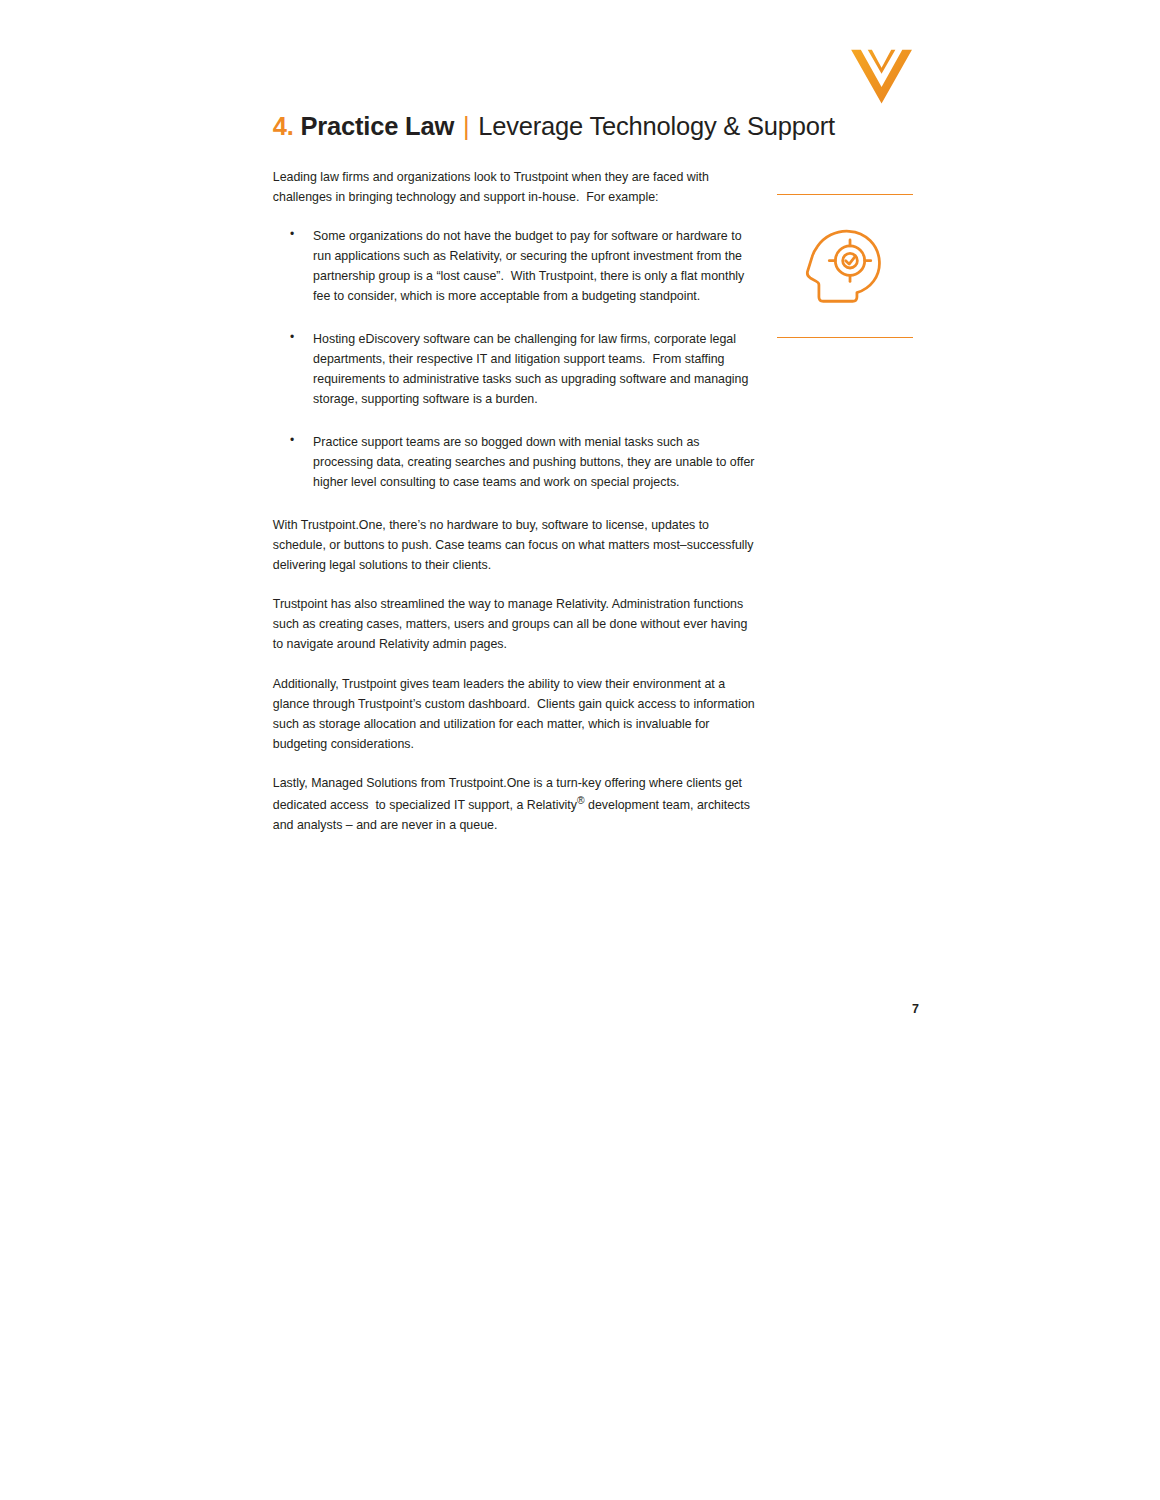Trustpoint logo
4. Practice Law | Leverage Technology & Support
Leading law firms and organizations look to Trustpoint when they are faced with challenges in bringing technology and support in-house. For example:
Some organizations do not have the budget to pay for software or hardware to run applications such as Relativity, or securing the upfront investment from the partnership group is a “lost cause”. With Trustpoint, there is only a flat monthly fee to consider, which is more acceptable from a budgeting standpoint.
Hosting eDiscovery software can be challenging for law firms, corporate legal departments, their respective IT and litigation support teams. From staffing requirements to administrative tasks such as upgrading software and managing storage, supporting software is a burden.
Practice support teams are so bogged down with menial tasks such as processing data, creating searches and pushing buttons, they are unable to offer higher level consulting to case teams and work on special projects.
With Trustpoint.One, there’s no hardware to buy, software to license, updates to schedule, or buttons to push. Case teams can focus on what matters most–successfully delivering legal solutions to their clients.
Trustpoint has also streamlined the way to manage Relativity. Administration functions such as creating cases, matters, users and groups can all be done without ever having to navigate around Relativity admin pages.
Additionally, Trustpoint gives team leaders the ability to view their environment at a glance through Trustpoint’s custom dashboard. Clients gain quick access to information such as storage allocation and utilization for each matter, which is invaluable for budgeting considerations.
Lastly, Managed Solutions from Trustpoint.One is a turn-key offering where clients get dedicated access to specialized IT support, a Relativity® development team, architects and analysts – and are never in a queue.
7